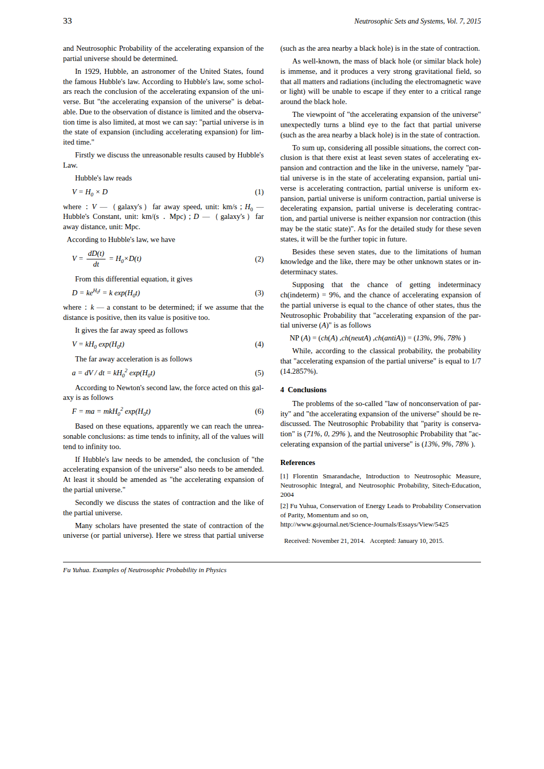33
Neutrosophic Sets and Systems, Vol. 7, 2015
and Neutrosophic Probability of the accelerating expansion of the partial universe should be determined.
In 1929, Hubble, an astronomer of the United States, found the famous Hubble's law. According to Hubble's law, some scholars reach the conclusion of the accelerating expansion of the universe. But "the accelerating expansion of the universe" is debatable. Due to the observation of distance is limited and the observation time is also limited, at most we can say: "partial universe is in the state of expansion (including accelerating expansion) for limited time."
Firstly we discuss the unreasonable results caused by Hubble's Law.
Hubble's law reads
V = H0 × D (1)
where：V —（galaxy's）far away speed, unit: km/s；H0 —Hubble's Constant, unit: km/(s．Mpc)；D —（galaxy's）far away distance, unit: Mpc.
According to Hubble's law, we have
V = dD(t) dt = H0×D(t) (2)
From this differential equation, it gives
D = keH0t = k exp(H0t) (3)
where：k — a constant to be determined; if we assume that the distance is positive, then its value is positive too.
It gives the far away speed as follows
V = kH0 exp(H0t) (4)
The far away acceleration is as follows
a = dV / dt = kH02 exp(H0t) (5)
According to Newton's second law, the force acted on this galaxy is as follows
F = ma = mkH02 exp(H0t) (6)
Based on these equations, apparently we can reach the unreasonable conclusions: as time tends to infinity, all of the values will tend to infinity too.
If Hubble's law needs to be amended, the conclusion of "the accelerating expansion of the universe" also needs to be amended. At least it should be amended as "the accelerating expansion of the partial universe."
Secondly we discuss the states of contraction and the like of the partial universe.
Many scholars have presented the state of contraction of the universe (or partial universe). Here we stress that partial universe (such as the area nearby a black hole) is in the state of contraction.
As well-known, the mass of black hole (or similar black hole) is immense, and it produces a very strong gravitational field, so that all matters and radiations (including the electromagnetic wave or light) will be unable to escape if they enter to a critical range around the black hole.
The viewpoint of "the accelerating expansion of the universe" unexpectedly turns a blind eye to the fact that partial universe (such as the area nearby a black hole) is in the state of contraction.
To sum up, considering all possible situations, the correct conclusion is that there exist at least seven states of accelerating expansion and contraction and the like in the universe, namely "partial universe is in the state of accelerating expansion, partial universe is accelerating contraction, partial universe is uniform expansion, partial universe is uniform contraction, partial universe is decelerating expansion, partial universe is decelerating contraction, and partial universe is neither expansion nor contraction (this may be the static state)". As for the detailed study for these seven states, it will be the further topic in future.
Besides these seven states, due to the limitations of human knowledge and the like, there may be other unknown states or indeterminacy states.
Supposing that the chance of getting indeterminacy ch(indeterm) = 9%, and the chance of accelerating expansion of the partial universe is equal to the chance of other states, thus the Neutrosophic Probability that "accelerating expansion of the partial universe (A)" is as follows
NP (A) = (ch(A) ,ch(neutA) ,ch(antiA)) = (13%, 9%, 78% )
While, according to the classical probability, the probability that "accelerating expansion of the partial universe" is equal to 1/7 (14.2857%).
4 Conclusions
The problems of the so-called "law of nonconservation of parity" and "the accelerating expansion of the universe" should be re-discussed. The Neutrosophic Probability that "parity is conservation" is (71%, 0, 29% ), and the Neutrosophic Probability that "accelerating expansion of the partial universe" is (13%, 9%, 78% ).
References
[1] Florentin Smarandache, Introduction to Neutrosophic Measure, Neutrosophic Integral, and Neutrosophic Probability, Sitech-Education, 2004
[2] Fu Yuhua, Conservation of Energy Leads to Probability Conservation of Parity, Momentum and so on,
http://www.gsjournal.net/Science-Journals/Essays/View/5425
Received: November 21, 2014. Accepted: January 10, 2015.
Fu Yuhua. Examples of Neutrosophic Probability in Physics